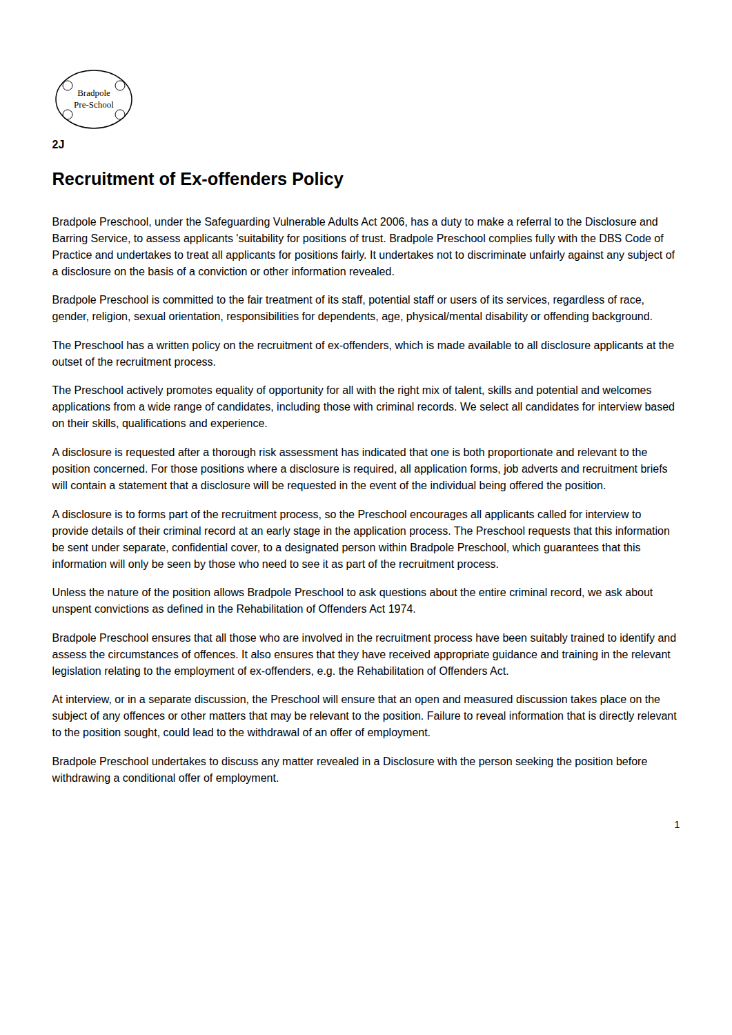Bradpole Pre-School
2J
Recruitment of Ex-offenders Policy
Bradpole Preschool, under the Safeguarding Vulnerable Adults Act 2006, has a duty to make a referral to the Disclosure and Barring Service, to assess applicants 'suitability for positions of trust. Bradpole Preschool complies fully with the DBS Code of Practice and undertakes to treat all applicants for positions fairly. It undertakes not to discriminate unfairly against any subject of a disclosure on the basis of a conviction or other information revealed.
Bradpole Preschool is committed to the fair treatment of its staff, potential staff or users of its services, regardless of race, gender, religion, sexual orientation, responsibilities for dependents, age, physical/mental disability or offending background.
The Preschool has a written policy on the recruitment of ex-offenders, which is made available to all disclosure applicants at the outset of the recruitment process.
The Preschool actively promotes equality of opportunity for all with the right mix of talent, skills and potential and welcomes applications from a wide range of candidates, including those with criminal records. We select all candidates for interview based on their skills, qualifications and experience.
A disclosure is requested after a thorough risk assessment has indicated that one is both proportionate and relevant to the position concerned. For those positions where a disclosure is required, all application forms, job adverts and recruitment briefs will contain a statement that a disclosure will be requested in the event of the individual being offered the position.
A disclosure is to forms part of the recruitment process, so the Preschool encourages all applicants called for interview to provide details of their criminal record at an early stage in the application process. The Preschool requests that this information be sent under separate, confidential cover, to a designated person within Bradpole Preschool, which guarantees that this information will only be seen by those who need to see it as part of the recruitment process.
Unless the nature of the position allows Bradpole Preschool to ask questions about the entire criminal record, we ask about unspent convictions as defined in the Rehabilitation of Offenders Act 1974.
Bradpole Preschool ensures that all those who are involved in the recruitment process have been suitably trained to identify and assess the circumstances of offences. It also ensures that they have received appropriate guidance and training in the relevant legislation relating to the employment of ex-offenders, e.g. the Rehabilitation of Offenders Act.
At interview, or in a separate discussion, the Preschool will ensure that an open and measured discussion takes place on the subject of any offences or other matters that may be relevant to the position. Failure to reveal information that is directly relevant to the position sought, could lead to the withdrawal of an offer of employment.
Bradpole Preschool undertakes to discuss any matter revealed in a Disclosure with the person seeking the position before withdrawing a conditional offer of employment.
1